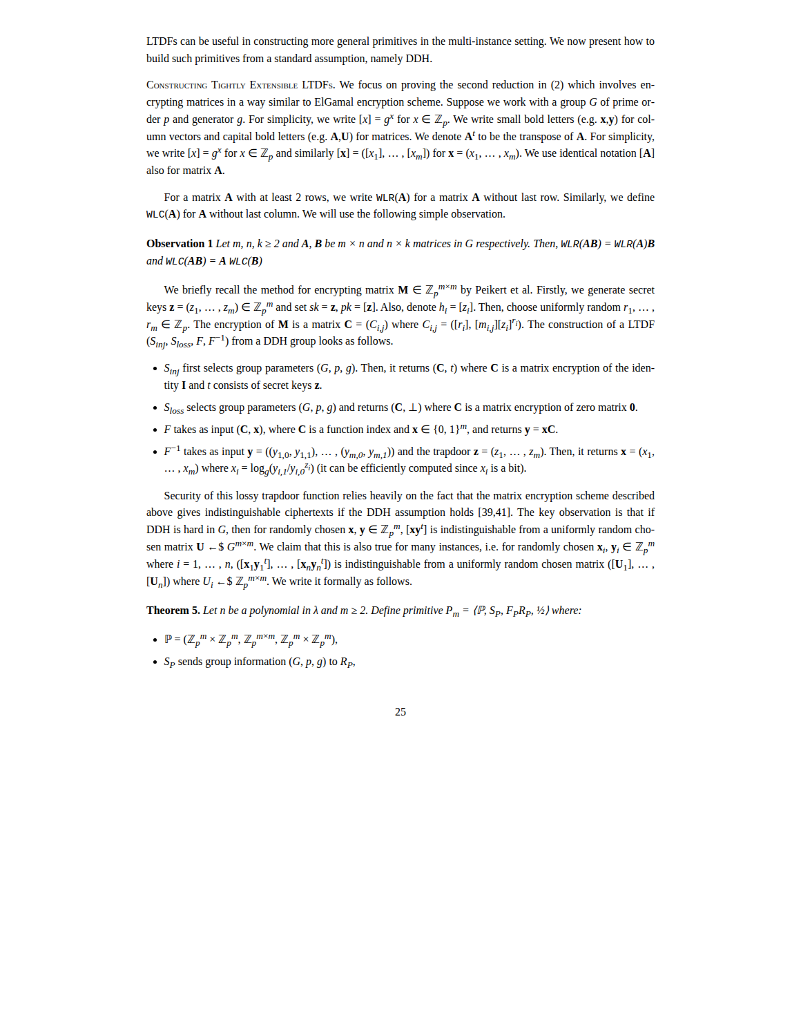LTDFs can be useful in constructing more general primitives in the multi-instance setting. We now present how to build such primitives from a standard assumption, namely DDH.
Constructing Tightly Extensible LTDFs. We focus on proving the second reduction in (2) which involves encrypting matrices in a way similar to ElGamal encryption scheme. Suppose we work with a group G of prime order p and generator g. For simplicity, we write [x] = gx for x ∈ ℤp. We write small bold letters (e.g. x,y) for column vectors and capital bold letters (e.g. A,U) for matrices. We denote At to be the transpose of A. For simplicity, we write [x] = gx for x ∈ ℤp and similarly [x] = ([x1], … , [xm]) for x = (x1, … , xm). We use identical notation [A] also for matrix A.
For a matrix A with at least 2 rows, we write WLR(A) for a matrix A without last row. Similarly, we define WLC(A) for A without last column. We will use the following simple observation.
Observation 1 Let m, n, k ≥ 2 and A, B be m × n and n × k matrices in G respectively. Then, WLR(AB) = WLR(A)B and WLC(AB) = A WLC(B)
We briefly recall the method for encrypting matrix M ∈ ℤpm×m by Peikert et al. Firstly, we generate secret keys z = (z1, … , zm) ∈ ℤpm and set sk = z, pk = [z]. Also, denote hi = [zi]. Then, choose uniformly random r1, … , rm ∈ ℤp. The encryption of M is a matrix C = (Ci,j) where Ci,j = ([ri], [mi,j][zi]ri). The construction of a LTDF (Sinj, Sloss, F, F−1) from a DDH group looks as follows.
Sinj first selects group parameters (G, p, g). Then, it returns (C, t) where C is a matrix encryption of the identity I and t consists of secret keys z.
Sloss selects group parameters (G, p, g) and returns (C, ⊥) where C is a matrix encryption of zero matrix 0.
F takes as input (C, x), where C is a function index and x ∈ {0, 1}m, and returns y = xC.
F−1 takes as input y = ((y1,0, y1,1), … , (ym,0, ym,1)) and the trapdoor z = (z1, … , zm). Then, it returns x = (x1, … , xm) where xi = logg(yi,1/yi,0zi) (it can be efficiently computed since xi is a bit).
Security of this lossy trapdoor function relies heavily on the fact that the matrix encryption scheme described above gives indistinguishable ciphertexts if the DDH assumption holds [39,41]. The key observation is that if DDH is hard in G, then for randomly chosen x, y ∈ ℤpm, [xyt] is indistinguishable from a uniformly random chosen matrix U ←$ Gm×m. We claim that this is also true for many instances, i.e. for randomly chosen xi, yi ∈ ℤpm where i = 1, … , n, ([x1y1t], … , [xnynt]) is indistinguishable from a uniformly random chosen matrix ([U1], … , [Un]) where Ui ←$ ℤpm×m. We write it formally as follows.
Theorem 5. Let n be a polynomial in λ and m ≥ 2. Define primitive Pm = ⟨ℙ, SP, FPRP, ½⟩ where:
ℙ = (ℤpm × ℤpm, ℤpm×m, ℤpm × ℤpm),
SP sends group information (G, p, g) to RP,
25